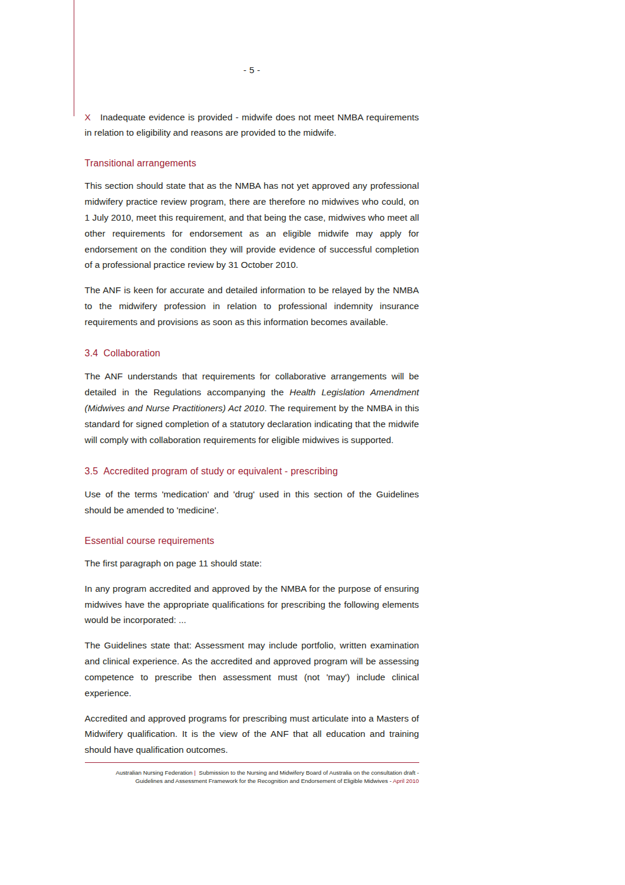- 5 -
X Inadequate evidence is provided - midwife does not meet NMBA requirements in relation to eligibility and reasons are provided to the midwife.
Transitional arrangements
This section should state that as the NMBA has not yet approved any professional midwifery practice review program, there are therefore no midwives who could, on 1 July 2010, meet this requirement, and that being the case, midwives who meet all other requirements for endorsement as an eligible midwife may apply for endorsement on the condition they will provide evidence of successful completion of a professional practice review by 31 October 2010.
The ANF is keen for accurate and detailed information to be relayed by the NMBA to the midwifery profession in relation to professional indemnity insurance requirements and provisions as soon as this information becomes available.
3.4 Collaboration
The ANF understands that requirements for collaborative arrangements will be detailed in the Regulations accompanying the Health Legislation Amendment (Midwives and Nurse Practitioners) Act 2010. The requirement by the NMBA in this standard for signed completion of a statutory declaration indicating that the midwife will comply with collaboration requirements for eligible midwives is supported.
3.5 Accredited program of study or equivalent - prescribing
Use of the terms 'medication' and 'drug' used in this section of the Guidelines should be amended to 'medicine'.
Essential course requirements
The first paragraph on page 11 should state:
In any program accredited and approved by the NMBA for the purpose of ensuring midwives have the appropriate qualifications for prescribing the following elements would be incorporated: ...
The Guidelines state that: Assessment may include portfolio, written examination and clinical experience. As the accredited and approved program will be assessing competence to prescribe then assessment must (not 'may') include clinical experience.
Accredited and approved programs for prescribing must articulate into a Masters of Midwifery qualification. It is the view of the ANF that all education and training should have qualification outcomes.
Australian Nursing Federation | Submission to the Nursing and Midwifery Board of Australia on the consultation draft -
Guidelines and Assessment Framework for the Recognition and Endorsement of Eligible Midwives - April 2010